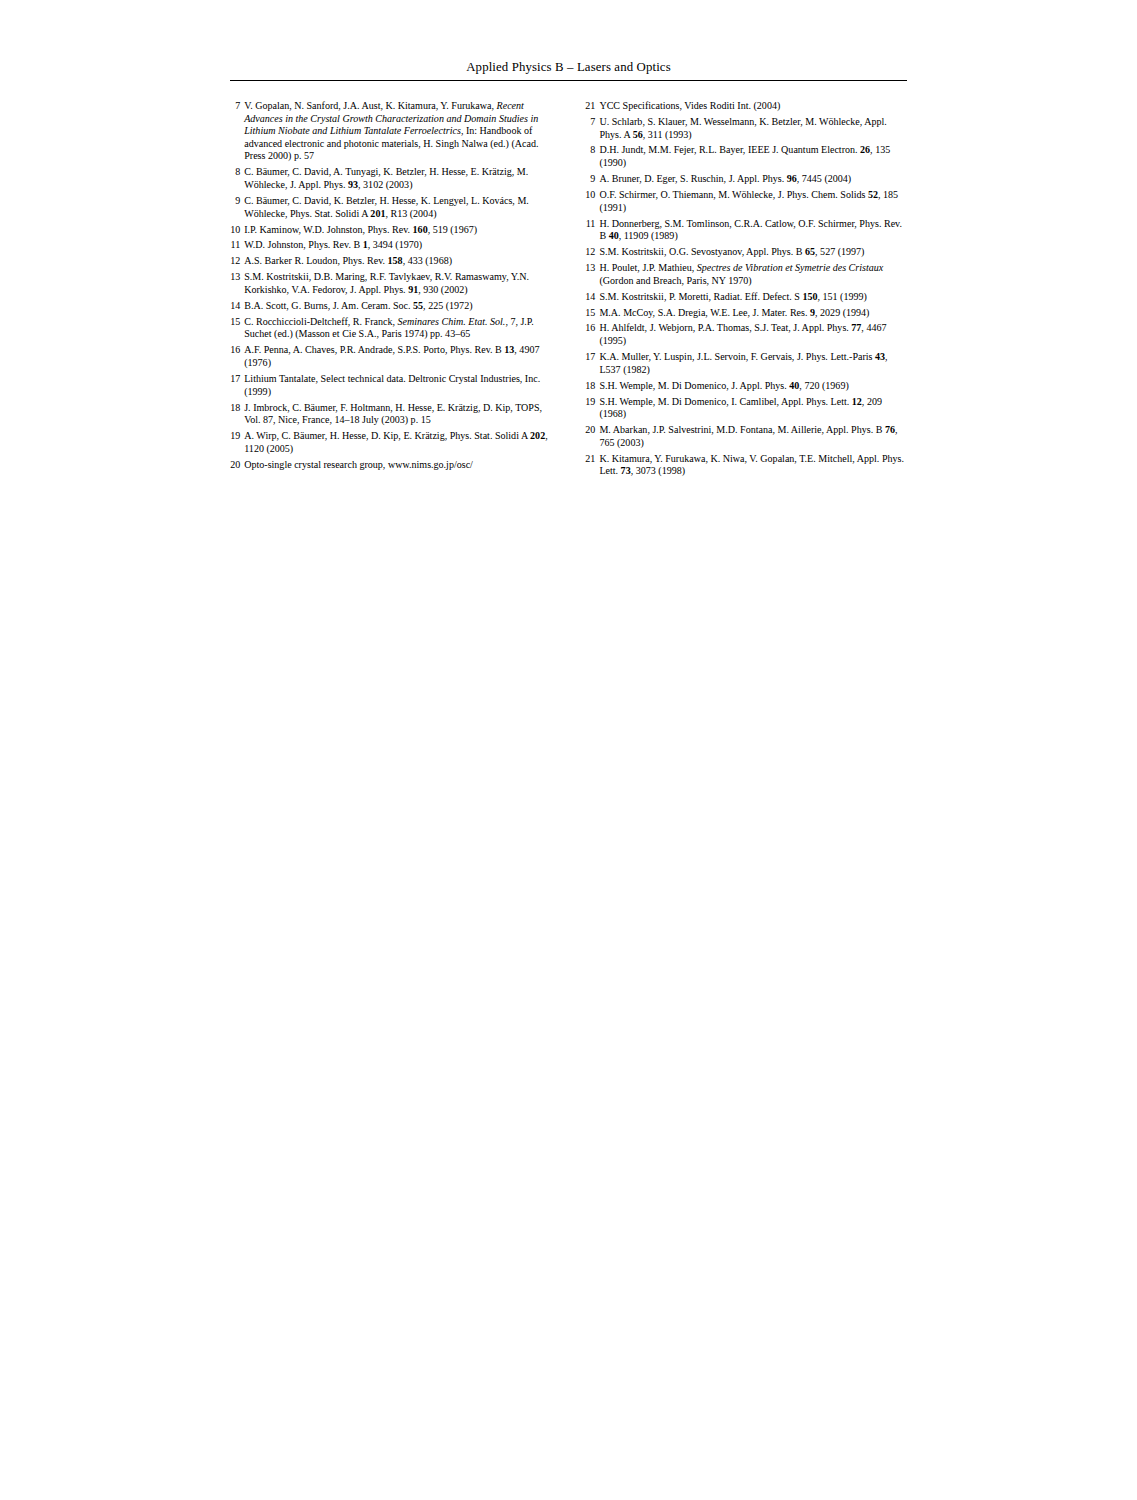Applied Physics B – Lasers and Optics
V. Gopalan, N. Sanford, J.A. Aust, K. Kitamura, Y. Furukawa, Recent Advances in the Crystal Growth Characterization and Domain Studies in Lithium Niobate and Lithium Tantalate Ferroelectrics, In: Handbook of advanced electronic and photonic materials, H. Singh Nalwa (ed.) (Acad. Press 2000) p. 57
C. Bäumer, C. David, A. Tunyagi, K. Betzler, H. Hesse, E. Krätzig, M. Wöhlecke, J. Appl. Phys. 93, 3102 (2003)
C. Bäumer, C. David, K. Betzler, H. Hesse, K. Lengyel, L. Kovács, M. Wöhlecke, Phys. Stat. Solidi A 201, R13 (2004)
I.P. Kaminow, W.D. Johnston, Phys. Rev. 160, 519 (1967)
W.D. Johnston, Phys. Rev. B 1, 3494 (1970)
A.S. Barker R. Loudon, Phys. Rev. 158, 433 (1968)
S.M. Kostritskii, D.B. Maring, R.F. Tavlykaev, R.V. Ramaswamy, Y.N. Korkishko, V.A. Fedorov, J. Appl. Phys. 91, 930 (2002)
B.A. Scott, G. Burns, J. Am. Ceram. Soc. 55, 225 (1972)
C. Rocchiccioli-Deltcheff, R. Franck, Seminares Chim. Etat. Sol., 7, J.P. Suchet (ed.) (Masson et Cie S.A., Paris 1974) pp. 43–65
A.F. Penna, A. Chaves, P.R. Andrade, S.P.S. Porto, Phys. Rev. B 13, 4907 (1976)
Lithium Tantalate, Select technical data. Deltronic Crystal Industries, Inc. (1999)
J. Imbrock, C. Bäumer, F. Holtmann, H. Hesse, E. Krätzig, D. Kip, TOPS, Vol. 87, Nice, France, 14–18 July (2003) p. 15
A. Wirp, C. Bäumer, H. Hesse, D. Kip, E. Krätzig, Phys. Stat. Solidi A 202, 1120 (2005)
Opto-single crystal research group, www.nims.go.jp/osc/
YCC Specifications, Vides Roditi Int. (2004)
U. Schlarb, S. Klauer, M. Wesselmann, K. Betzler, M. Wöhlecke, Appl. Phys. A 56, 311 (1993)
D.H. Jundt, M.M. Fejer, R.L. Bayer, IEEE J. Quantum Electron. 26, 135 (1990)
A. Bruner, D. Eger, S. Ruschin, J. Appl. Phys. 96, 7445 (2004)
O.F. Schirmer, O. Thiemann, M. Wöhlecke, J. Phys. Chem. Solids 52, 185 (1991)
H. Donnerberg, S.M. Tomlinson, C.R.A. Catlow, O.F. Schirmer, Phys. Rev. B 40, 11909 (1989)
S.M. Kostritskii, O.G. Sevostyanov, Appl. Phys. B 65, 527 (1997)
H. Poulet, J.P. Mathieu, Spectres de Vibration et Symetrie des Cristaux (Gordon and Breach, Paris, NY 1970)
S.M. Kostritskii, P. Moretti, Radiat. Eff. Defect. S 150, 151 (1999)
M.A. McCoy, S.A. Dregia, W.E. Lee, J. Mater. Res. 9, 2029 (1994)
H. Ahlfeldt, J. Webjorn, P.A. Thomas, S.J. Teat, J. Appl. Phys. 77, 4467 (1995)
K.A. Muller, Y. Luspin, J.L. Servoin, F. Gervais, J. Phys. Lett.-Paris 43, L537 (1982)
S.H. Wemple, M. Di Domenico, J. Appl. Phys. 40, 720 (1969)
S.H. Wemple, M. Di Domenico, I. Camlibel, Appl. Phys. Lett. 12, 209 (1968)
M. Abarkan, J.P. Salvestrini, M.D. Fontana, M. Aillerie, Appl. Phys. B 76, 765 (2003)
K. Kitamura, Y. Furukawa, K. Niwa, V. Gopalan, T.E. Mitchell, Appl. Phys. Lett. 73, 3073 (1998)